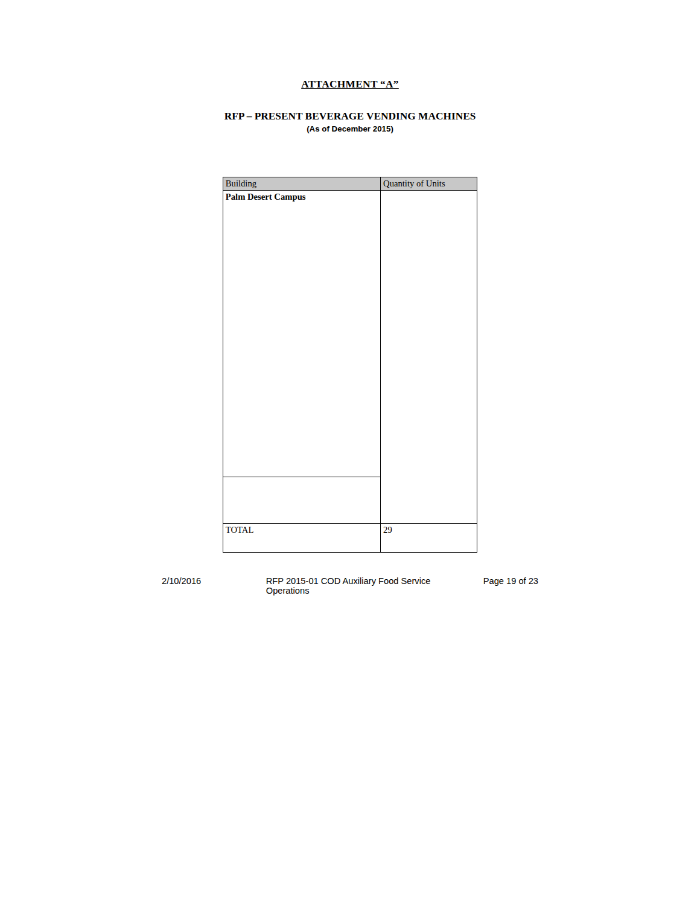ATTACHMENT “A”
RFP – PRESENT BEVERAGE VENDING MACHINES
(As of December 2015)
| Building | Quantity of Units |
| --- | --- |
| Palm Desert Campus | |
| TOTAL | 29 |
2/10/2016
RFP 2015-01 COD Auxiliary Food Service Operations
Page 19 of 23